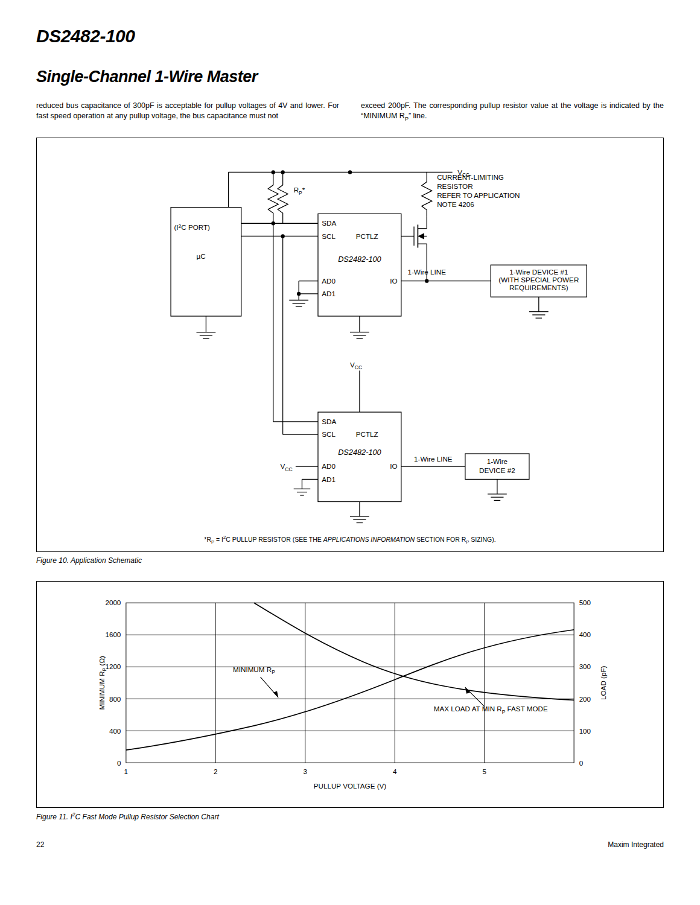DS2482-100
Single-Channel 1-Wire Master
reduced bus capacitance of 300pF is acceptable for pullup voltages of 4V and lower. For fast speed operation at any pullup voltage, the bus capacitance must not
exceed 200pF. The corresponding pullup resistor value at the voltage is indicated by the “MINIMUM RP” line.
VCC RP* (I2C PORT) µC SDA SCL AD0 AD1 PCTLZ IO DS2482-100 CURRENT-LIMITING RESISTOR REFER TO APPLICATION NOTE 4206 1-Wire LINE 1-Wire DEVICE #1 (WITH SPECIAL POWER REQUIREMENTS) VCC SDA SCL AD0 AD1 PCTLZ IO DS2482-100 VCC 1-Wire LINE 1-Wire DEVICE #2
*RP = I2C PULLUP RESISTOR (SEE THE APPLICATIONS INFORMATION SECTION FOR RP SIZING).
Figure 10. Application Schematic
2000 1600 1200 800 400 0 500 400 300 200 100 0 1 2 3 4 5 PULLUP VOLTAGE (V) MINIMUM RP (Ω) LOAD (pF) MINIMUM RP MAX LOAD AT MIN RP FAST MODE
Figure 11. I2C Fast Mode Pullup Resistor Selection Chart
22 Maxim Integrated